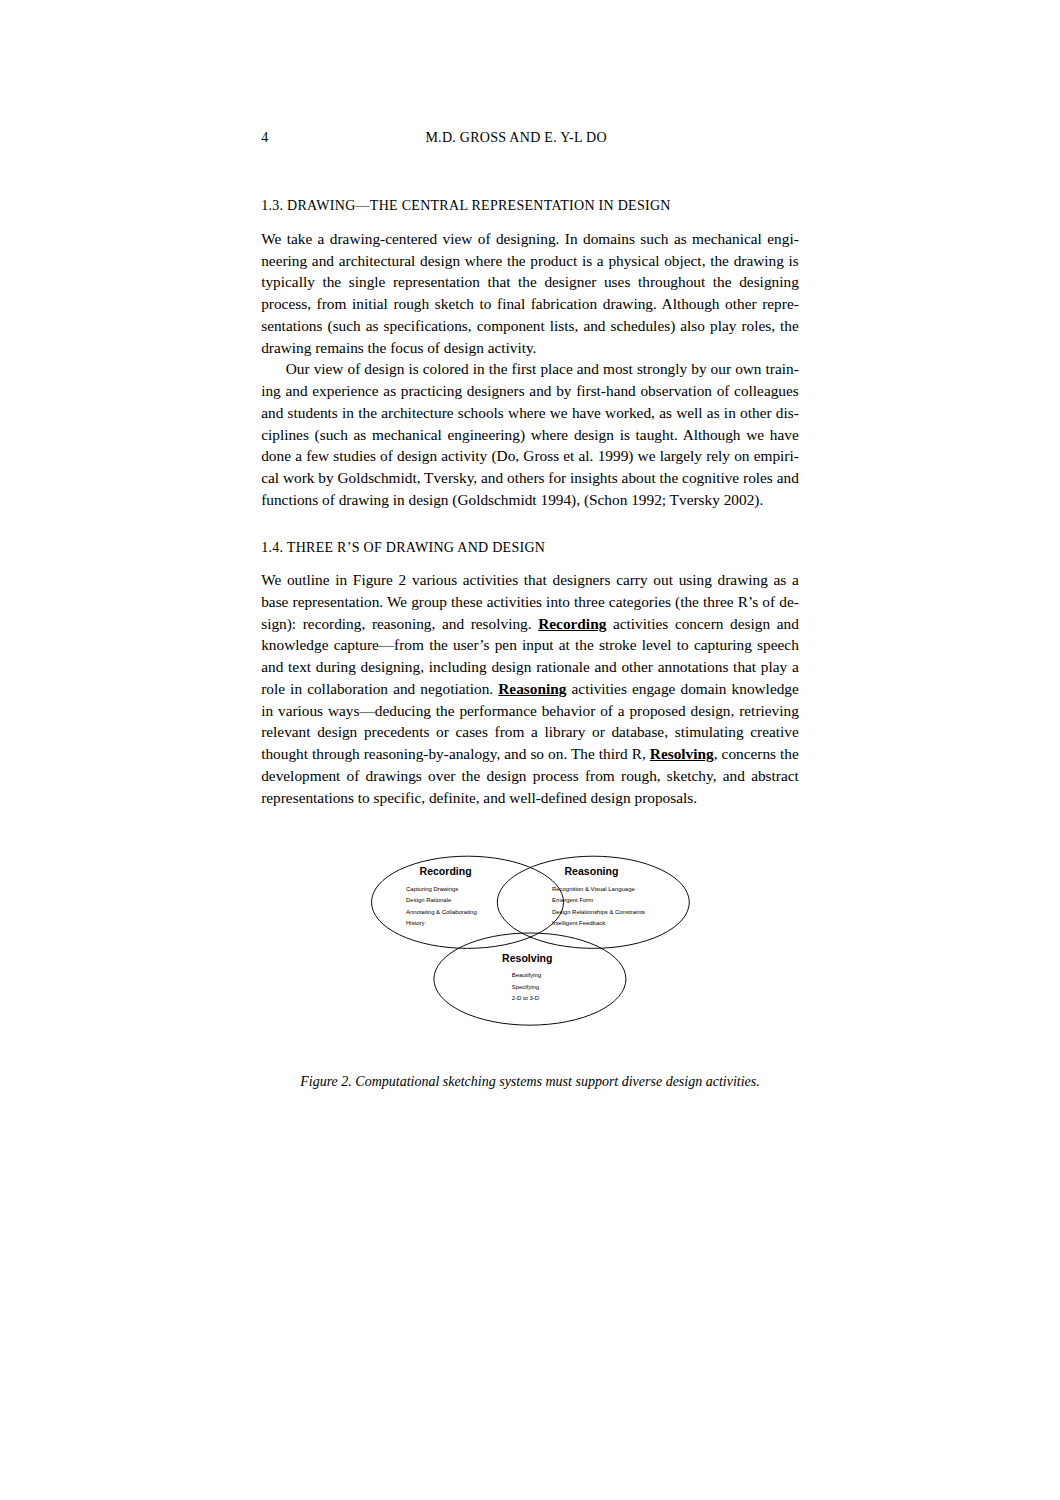4 M.D. GROSS AND E. Y-L DO
1.3. DRAWING—THE CENTRAL REPRESENTATION IN DESIGN
We take a drawing-centered view of designing. In domains such as mechanical engineering and architectural design where the product is a physical object, the drawing is typically the single representation that the designer uses throughout the designing process, from initial rough sketch to final fabrication drawing. Although other representations (such as specifications, component lists, and schedules) also play roles, the drawing remains the focus of design activity.
Our view of design is colored in the first place and most strongly by our own training and experience as practicing designers and by first-hand observation of colleagues and students in the architecture schools where we have worked, as well as in other disciplines (such as mechanical engineering) where design is taught. Although we have done a few studies of design activity (Do, Gross et al. 1999) we largely rely on empirical work by Goldschmidt, Tversky, and others for insights about the cognitive roles and functions of drawing in design (Goldschmidt 1994), (Schon 1992; Tversky 2002).
1.4. THREE R’S OF DRAWING AND DESIGN
We outline in Figure 2 various activities that designers carry out using drawing as a base representation. We group these activities into three categories (the three R’s of design): recording, reasoning, and resolving. Recording activities concern design and knowledge capture—from the user’s pen input at the stroke level to capturing speech and text during designing, including design rationale and other annotations that play a role in collaboration and negotiation. Reasoning activities engage domain knowledge in various ways—deducing the performance behavior of a proposed design, retrieving relevant design precedents or cases from a library or database, stimulating creative thought through reasoning-by-analogy, and so on. The third R, Resolving, concerns the development of drawings over the design process from rough, sketchy, and abstract representations to specific, definite, and well-defined design proposals.
Recording Capturing Drawings Design Rationale Annotating & Collaborating History Reasoning Recognition & Visual Language Emergent Form Design Relationships & Constraints Intelligent Feedback Resolving Beautifying Specifying 2-D to 3-D
Figure 2. Computational sketching systems must support diverse design activities.